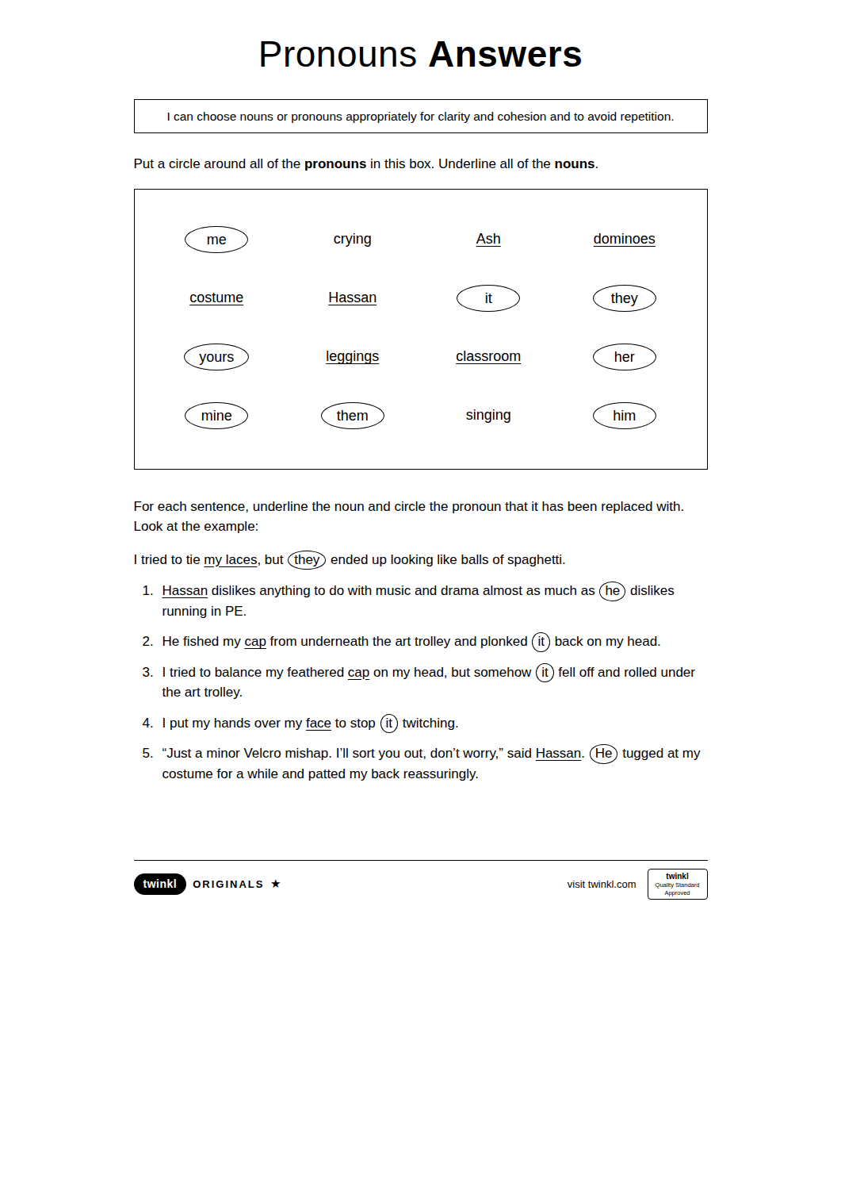Pronouns Answers
I can choose nouns or pronouns appropriately for clarity and cohesion and to avoid repetition.
Put a circle around all of the pronouns in this box. Underline all of the nouns.
| me | crying | Ash | dominoes |
| costume | Hassan | it | they |
| yours | leggings | classroom | her |
| mine | them | singing | him |
For each sentence, underline the noun and circle the pronoun that it has been replaced with. Look at the example:
I tried to tie my laces, but they ended up looking like balls of spaghetti.
Hassan dislikes anything to do with music and drama almost as much as he dislikes running in PE.
He fished my cap from underneath the art trolley and plonked it back on my head.
I tried to balance my feathered cap on my head, but somehow it fell off and rolled under the art trolley.
I put my hands over my face to stop it twitching.
“Just a minor Velcro mishap. I’ll sort you out, don’t worry,” said Hassan. He tugged at my costume for a while and patted my back reassuringly.
twinkl ORIGINALS ★
visit twinkl.com
twinkl Quality Standard
Approved